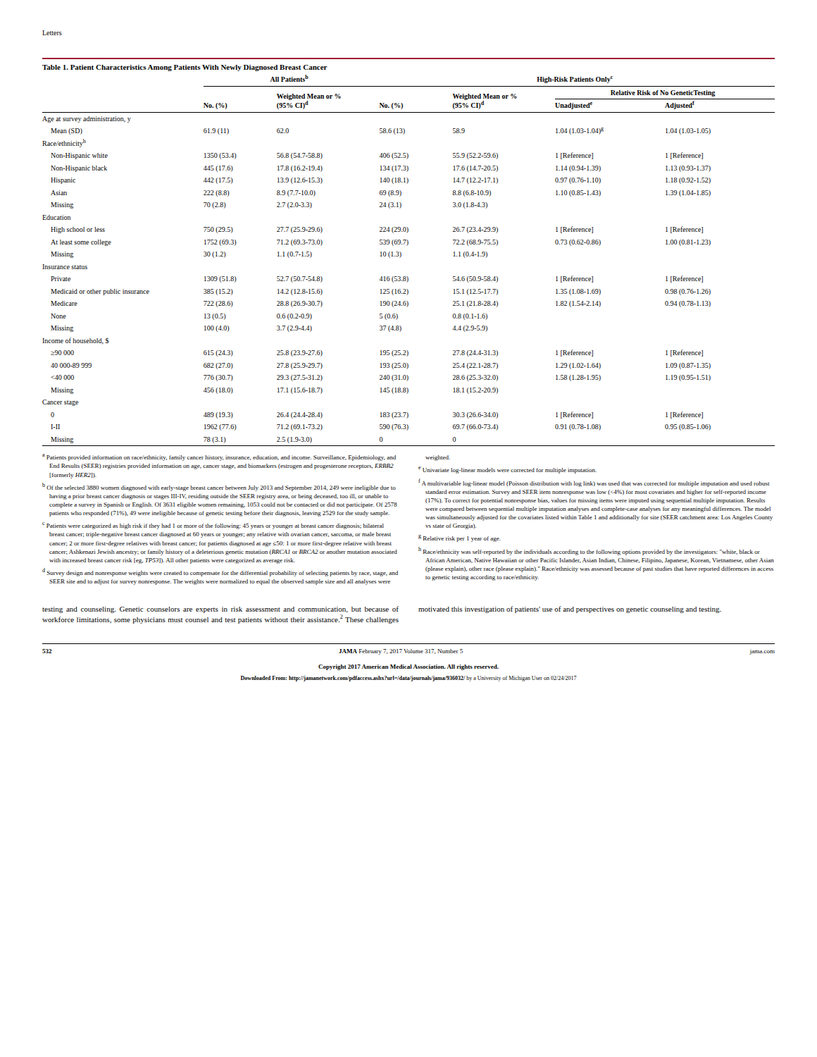Letters
Table 1. Patient Characteristics Among Patients With Newly Diagnosed Breast Cancer
| | All Patients b | High-Risk Patients Only c |
| --- | --- | --- |
| No. (%) | Weighted Mean or % (95% CI) d | No. (%) | Weighted Mean or % (95% CI) d | Relative Risk of No GeneticTesting |
| Unadjusted e | Adjusted f |
| Age at survey administration, y |
| Mean (SD) | 61.9 (11) | 62.0 | 58.6 (13) | 58.9 | 1.04 (1.03-1.04) g | 1.04 (1.03-1.05) |
| Race/ethnicity h |
| Non-Hispanic white | 1350 (53.4) | 56.8 (54.7-58.8) | 406 (52.5) | 55.9 (52.2-59.6) | 1 [Reference] | 1 [Reference] |
| Non-Hispanic black | 445 (17.6) | 17.8 (16.2-19.4) | 134 (17.3) | 17.6 (14.7-20.5) | 1.14 (0.94-1.39) | 1.13 (0.93-1.37) |
| Hispanic | 442 (17.5) | 13.9 (12.6-15.3) | 140 (18.1) | 14.7 (12.2-17.1) | 0.97 (0.76-1.10) | 1.18 (0.92-1.52) |
| Asian | 222 (8.8) | 8.9 (7.7-10.0) | 69 (8.9) | 8.8 (6.8-10.9) | 1.10 (0.85-1.43) | 1.39 (1.04-1.85) |
| Missing | 70 (2.8) | 2.7 (2.0-3.3) | 24 (3.1) | 3.0 (1.8-4.3) | | |
| Education |
| High school or less | 750 (29.5) | 27.7 (25.9-29.6) | 224 (29.0) | 26.7 (23.4-29.9) | 1 [Reference] | 1 [Reference] |
| At least some college | 1752 (69.3) | 71.2 (69.3-73.0) | 539 (69.7) | 72.2 (68.9-75.5) | 0.73 (0.62-0.86) | 1.00 (0.81-1.23) |
| Missing | 30 (1.2) | 1.1 (0.7-1.5) | 10 (1.3) | 1.1 (0.4-1.9) | | |
| Insurance status |
| Private | 1309 (51.8) | 52.7 (50.7-54.8) | 416 (53.8) | 54.6 (50.9-58.4) | 1 [Reference] | 1 [Reference] |
| Medicaid or other public insurance | 385 (15.2) | 14.2 (12.8-15.6) | 125 (16.2) | 15.1 (12.5-17.7) | 1.35 (1.08-1.69) | 0.98 (0.76-1.26) |
| Medicare | 722 (28.6) | 28.8 (26.9-30.7) | 190 (24.6) | 25.1 (21.8-28.4) | 1.82 (1.54-2.14) | 0.94 (0.78-1.13) |
| None | 13 (0.5) | 0.6 (0.2-0.9) | 5 (0.6) | 0.8 (0.1-1.6) | | |
| Missing | 100 (4.0) | 3.7 (2.9-4.4) | 37 (4.8) | 4.4 (2.9-5.9) | | |
| Income of household, $ |
| ≥90 000 | 615 (24.3) | 25.8 (23.9-27.6) | 195 (25.2) | 27.8 (24.4-31.3) | 1 [Reference] | 1 [Reference] |
| 40 000-89 999 | 682 (27.0) | 27.8 (25.9-29.7) | 193 (25.0) | 25.4 (22.1-28.7) | 1.29 (1.02-1.64) | 1.09 (0.87-1.35) |
| <40 000 | 776 (30.7) | 29.3 (27.5-31.2) | 240 (31.0) | 28.6 (25.3-32.0) | 1.58 (1.28-1.95) | 1.19 (0.95-1.51) |
| Missing | 456 (18.0) | 17.1 (15.6-18.7) | 145 (18.8) | 18.1 (15.2-20.9) | | |
| Cancer stage |
| 0 | 489 (19.3) | 26.4 (24.4-28.4) | 183 (23.7) | 30.3 (26.6-34.0) | 1 [Reference] | 1 [Reference] |
| I-II | 1962 (77.6) | 71.2 (69.1-73.2) | 590 (76.3) | 69.7 (66.0-73.4) | 0.91 (0.78-1.08) | 0.95 (0.85-1.06) |
| Missing | 78 (3.1) | 2.5 (1.9-3.0) | 0 | 0 | | |
a Patients provided information on race/ethnicity, family cancer history, insurance, education, and income. Surveillance, Epidemiology, and End Results (SEER) registries provided information on age, cancer stage, and biomarkers (estrogen and progesterone receptors, ERBB2 [formerly HER2]).
b Of the selected 3880 women diagnosed with early-stage breast cancer between July 2013 and September 2014, 249 were ineligible due to having a prior breast cancer diagnosis or stages III-IV, residing outside the SEER registry area, or being deceased, too ill, or unable to complete a survey in Spanish or English. Of 3631 eligible women remaining, 1053 could not be contacted or did not participate. Of 2578 patients who responded (71%), 49 were ineligible because of genetic testing before their diagnosis, leaving 2529 for the study sample.
c Patients were categorized as high risk if they had 1 or more of the following: 45 years or younger at breast cancer diagnosis; bilateral breast cancer; triple-negative breast cancer diagnosed at 60 years or younger; any relative with ovarian cancer, sarcoma, or male breast cancer; 2 or more first-degree relatives with breast cancer; for patients diagnosed at age ≤50: 1 or more first-degree relative with breast cancer; Ashkenazi Jewish ancestry; or family history of a deleterious genetic mutation (BRCA1 or BRCA2 or another mutation associated with increased breast cancer risk [eg, TP53]). All other patients were categorized as average risk.
d Survey design and nonresponse weights were created to compensate for the differential probability of selecting patients by race, stage, and SEER site and to adjust for survey nonresponse. The weights were normalized to equal the observed sample size and all analyses were weighted.
e Univariate log-linear models were corrected for multiple imputation.
f A multivariable log-linear model (Poisson distribution with log link) was used that was corrected for multiple imputation and used robust standard error estimation. Survey and SEER item nonresponse was low (<4%) for most covariates and higher for self-reported income (17%). To correct for potential nonresponse bias, values for missing items were imputed using sequential multiple imputation. Results were compared between sequential multiple imputation analyses and complete-case analyses for any meaningful differences. The model was simultaneously adjusted for the covariates listed within Table 1 and additionally for site (SEER catchment area: Los Angeles County vs state of Georgia).
g Relative risk per 1 year of age.
h Race/ethnicity was self-reported by the individuals according to the following options provided by the investigators: "white, black or African American, Native Hawaiian or other Pacific Islander, Asian Indian, Chinese, Filipino, Japanese, Korean, Vietnamese, other Asian (please explain), other race (please explain)." Race/ethnicity was assessed because of past studies that have reported differences in access to genetic testing according to race/ethnicity.
testing and counseling. Genetic counselors are experts in risk assessment and communication, but because of workforce limitations, some physicians must counsel and test patients without their assistance.2 These challenges motivated this investigation of patients' use of and perspectives on genetic counseling and testing.
532
JAMA February 7, 2017 Volume 317, Number 5
jama.com
Copyright 2017 American Medical Association. All rights reserved.
Downloaded From: http://jamanetwork.com/pdfaccess.ashx?url=/data/journals/jama/936032/ by a University of Michigan User on 02/24/2017